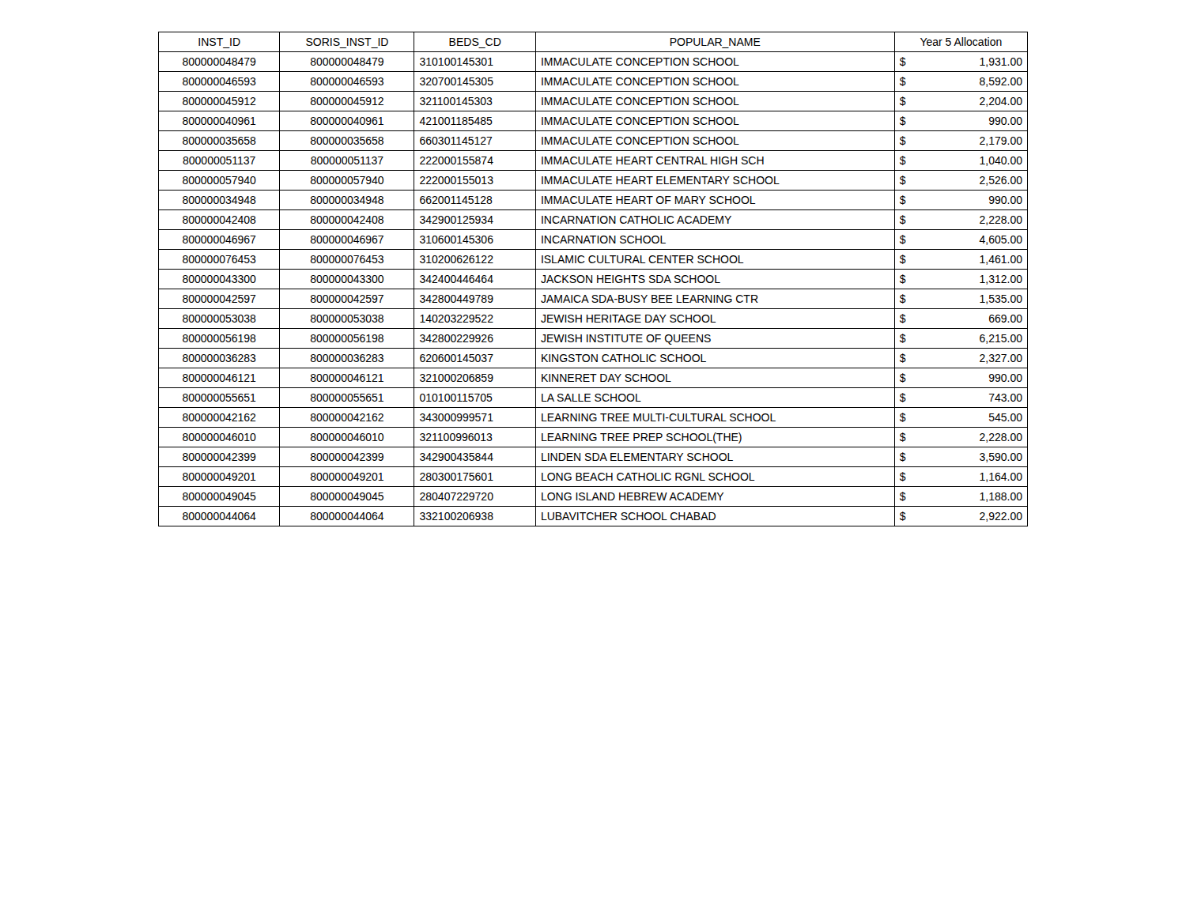| INST_ID | SORIS_INST_ID | BEDS_CD | POPULAR_NAME | Year 5 Allocation |
| --- | --- | --- | --- | --- |
| 800000048479 | 800000048479 | 310100145301 | IMMACULATE CONCEPTION SCHOOL | $ 1,931.00 |
| 800000046593 | 800000046593 | 320700145305 | IMMACULATE CONCEPTION SCHOOL | $ 8,592.00 |
| 800000045912 | 800000045912 | 321100145303 | IMMACULATE CONCEPTION SCHOOL | $ 2,204.00 |
| 800000040961 | 800000040961 | 421001185485 | IMMACULATE CONCEPTION SCHOOL | $ 990.00 |
| 800000035658 | 800000035658 | 660301145127 | IMMACULATE CONCEPTION SCHOOL | $ 2,179.00 |
| 800000051137 | 800000051137 | 222000155874 | IMMACULATE HEART CENTRAL HIGH SCH | $ 1,040.00 |
| 800000057940 | 800000057940 | 222000155013 | IMMACULATE HEART ELEMENTARY SCHOOL | $ 2,526.00 |
| 800000034948 | 800000034948 | 662001145128 | IMMACULATE HEART OF MARY SCHOOL | $ 990.00 |
| 800000042408 | 800000042408 | 342900125934 | INCARNATION CATHOLIC ACADEMY | $ 2,228.00 |
| 800000046967 | 800000046967 | 310600145306 | INCARNATION SCHOOL | $ 4,605.00 |
| 800000076453 | 800000076453 | 310200626122 | ISLAMIC CULTURAL CENTER SCHOOL | $ 1,461.00 |
| 800000043300 | 800000043300 | 342400446464 | JACKSON HEIGHTS SDA SCHOOL | $ 1,312.00 |
| 800000042597 | 800000042597 | 342800449789 | JAMAICA SDA-BUSY BEE LEARNING CTR | $ 1,535.00 |
| 800000053038 | 800000053038 | 140203229522 | JEWISH HERITAGE DAY SCHOOL | $ 669.00 |
| 800000056198 | 800000056198 | 342800229926 | JEWISH INSTITUTE OF QUEENS | $ 6,215.00 |
| 800000036283 | 800000036283 | 620600145037 | KINGSTON CATHOLIC SCHOOL | $ 2,327.00 |
| 800000046121 | 800000046121 | 321000206859 | KINNERET DAY SCHOOL | $ 990.00 |
| 800000055651 | 800000055651 | 010100115705 | LA SALLE SCHOOL | $ 743.00 |
| 800000042162 | 800000042162 | 343000999571 | LEARNING TREE MULTI-CULTURAL SCHOOL | $ 545.00 |
| 800000046010 | 800000046010 | 321100996013 | LEARNING TREE PREP SCHOOL(THE) | $ 2,228.00 |
| 800000042399 | 800000042399 | 342900435844 | LINDEN SDA ELEMENTARY SCHOOL | $ 3,590.00 |
| 800000049201 | 800000049201 | 280300175601 | LONG BEACH CATHOLIC RGNL SCHOOL | $ 1,164.00 |
| 800000049045 | 800000049045 | 280407229720 | LONG ISLAND HEBREW ACADEMY | $ 1,188.00 |
| 800000044064 | 800000044064 | 332100206938 | LUBAVITCHER SCHOOL CHABAD | $ 2,922.00 |